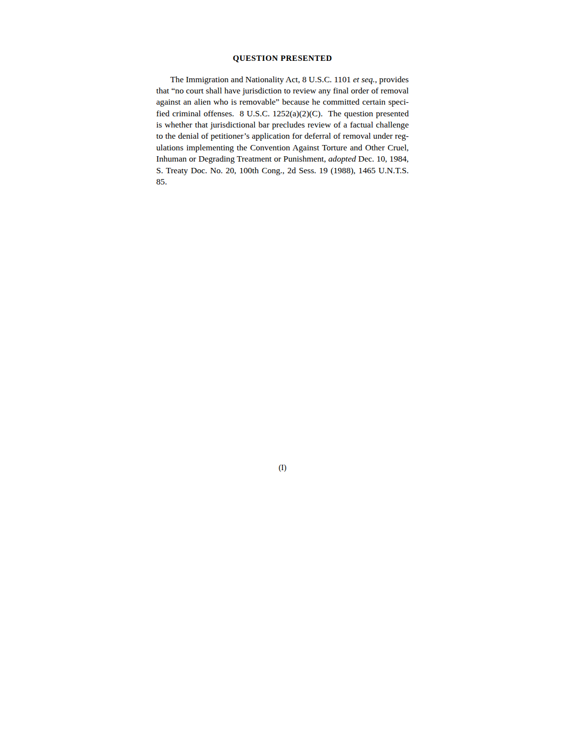Question Presented
The Immigration and Nationality Act, 8 U.S.C. 1101 et seq., provides that “no court shall have jurisdiction to review any final order of removal against an alien who is removable” because he committed certain specified criminal offenses. 8 U.S.C. 1252(a)(2)(C). The question presented is whether that jurisdictional bar precludes review of a factual challenge to the denial of petitioner’s application for deferral of removal under regulations implementing the Convention Against Torture and Other Cruel, Inhuman or Degrading Treatment or Punishment, adopted Dec. 10, 1984, S. Treaty Doc. No. 20, 100th Cong., 2d Sess. 19 (1988), 1465 U.N.T.S. 85.
(I)